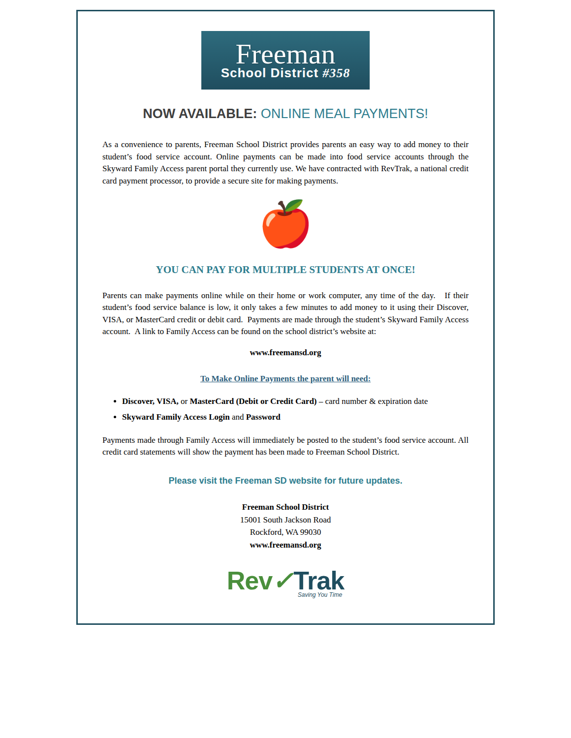Freeman School District #358
NOW AVAILABLE: ONLINE MEAL PAYMENTS!
As a convenience to parents, Freeman School District provides parents an easy way to add money to their student’s food service account. Online payments can be made into food service accounts through the Skyward Family Access parent portal they currently use. We have contracted with RevTrak, a national credit card payment processor, to provide a secure site for making payments.
🍎
YOU CAN PAY FOR MULTIPLE STUDENTS AT ONCE!
Parents can make payments online while on their home or work computer, any time of the day. If their student’s food service balance is low, it only takes a few minutes to add money to it using their Discover, VISA, or MasterCard credit or debit card. Payments are made through the student’s Skyward Family Access account. A link to Family Access can be found on the school district’s website at:
www.freemansd.org
To Make Online Payments the parent will need:
Discover, VISA, or MasterCard (Debit or Credit Card) – card number & expiration date
Skyward Family Access Login and Password
Payments made through Family Access will immediately be posted to the student’s food service account. All credit card statements will show the payment has been made to Freeman School District.
Please visit the Freeman SD website for future updates.
Freeman School District
15001 South Jackson Road
Rockford, WA 99030
www.freemansd.org
Rev✓Trak Saving You Time